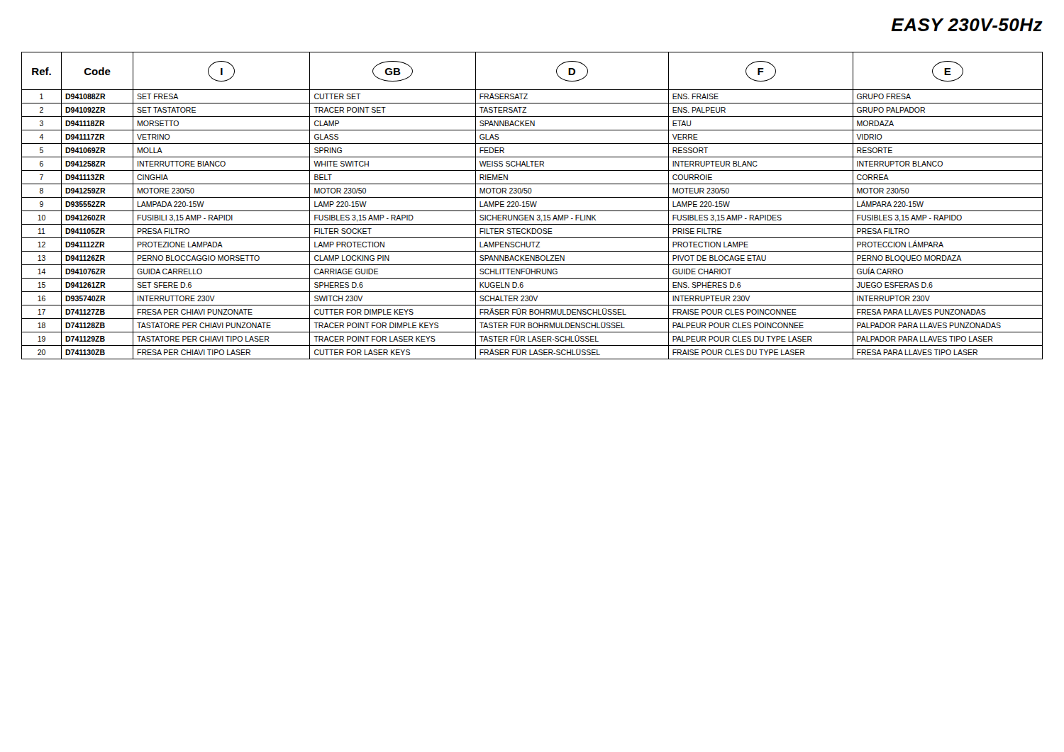EASY 230V-50Hz
| Ref. | Code | I | GB | D | F | E |
| --- | --- | --- | --- | --- | --- | --- |
| 1 | D941088ZR | SET FRESA | CUTTER SET | FRÄSERSATZ | ENS. FRAISE | GRUPO FRESA |
| 2 | D941092ZR | SET TASTATORE | TRACER POINT SET | TASTERSATZ | ENS. PALPEUR | GRUPO PALPADOR |
| 3 | D941118ZR | MORSETTO | CLAMP | SPANNBACKEN | ETAU | MORDAZA |
| 4 | D941117ZR | VETRINO | GLASS | GLAS | VERRE | VIDRIO |
| 5 | D941069ZR | MOLLA | SPRING | FEDER | RESSORT | RESORTE |
| 6 | D941258ZR | INTERRUTTORE BIANCO | WHITE SWITCH | WEISS SCHALTER | INTERRUPTEUR BLANC | INTERRUPTOR BLANCO |
| 7 | D941113ZR | CINGHIA | BELT | RIEMEN | COURROIE | CORREA |
| 8 | D941259ZR | MOTORE 230/50 | MOTOR 230/50 | MOTOR 230/50 | MOTEUR 230/50 | MOTOR 230/50 |
| 9 | D935552ZR | LAMPADA 220-15W | LAMP 220-15W | LAMPE 220-15W | LAMPE 220-15W | LÁMPARA 220-15W |
| 10 | D941260ZR | FUSIBILI 3,15 AMP - RAPIDI | FUSIBLES 3,15 AMP - RAPID | SICHERUNGEN 3,15 AMP - FLINK | FUSIBLES 3,15 AMP - RAPIDES | FUSIBLES 3,15 AMP - RAPIDO |
| 11 | D941105ZR | PRESA FILTRO | FILTER SOCKET | FILTER STECKDOSE | PRISE FILTRE | PRESA FILTRO |
| 12 | D941112ZR | PROTEZIONE LAMPADA | LAMP PROTECTION | LAMPENSCHUTZ | PROTECTION LAMPE | PROTECCION LÁMPARA |
| 13 | D941126ZR | PERNO BLOCCAGGIO MORSETTO | CLAMP LOCKING PIN | SPANNBACKENBOLZEN | PIVOT DE BLOCAGE ETAU | PERNO BLOQUEO MORDAZA |
| 14 | D941076ZR | GUIDA CARRELLO | CARRIAGE GUIDE | SCHLITTENFÜHRUNG | GUIDE CHARIOT | GUÍA CARRO |
| 15 | D941261ZR | SET SFERE D.6 | SPHERES D.6 | KUGELN D.6 | ENS. SPHÈRES D.6 | JUEGO ESFERAS D.6 |
| 16 | D935740ZR | INTERRUTTORE 230V | SWITCH 230V | SCHALTER 230V | INTERRUPTEUR 230V | INTERRUPTOR 230V |
| 17 | D741127ZB | FRESA PER CHIAVI PUNZONATE | CUTTER FOR DIMPLE KEYS | FRÄSER FÜR BOHRMULDENSCHLÜSSEL | FRAISE POUR CLES POINCONNEE | FRESA PARA LLAVES PUNZONADAS |
| 18 | D741128ZB | TASTATORE PER CHIAVI PUNZONATE | TRACER POINT FOR DIMPLE KEYS | TASTER FÜR BOHRMULDENSCHLÜSSEL | PALPEUR POUR CLES POINCONNEE | PALPADOR PARA LLAVES PUNZONADAS |
| 19 | D741129ZB | TASTATORE PER CHIAVI TIPO LASER | TRACER POINT FOR LASER KEYS | TASTER FÜR LASER-SCHLÜSSEL | PALPEUR POUR CLES DU TYPE LASER | PALPADOR PARA LLAVES TIPO LASER |
| 20 | D741130ZB | FRESA PER CHIAVI TIPO LASER | CUTTER FOR LASER KEYS | FRÄSER FÜR LASER-SCHLÜSSEL | FRAISE POUR CLES DU TYPE LASER | FRESA PARA LLAVES TIPO LASER |